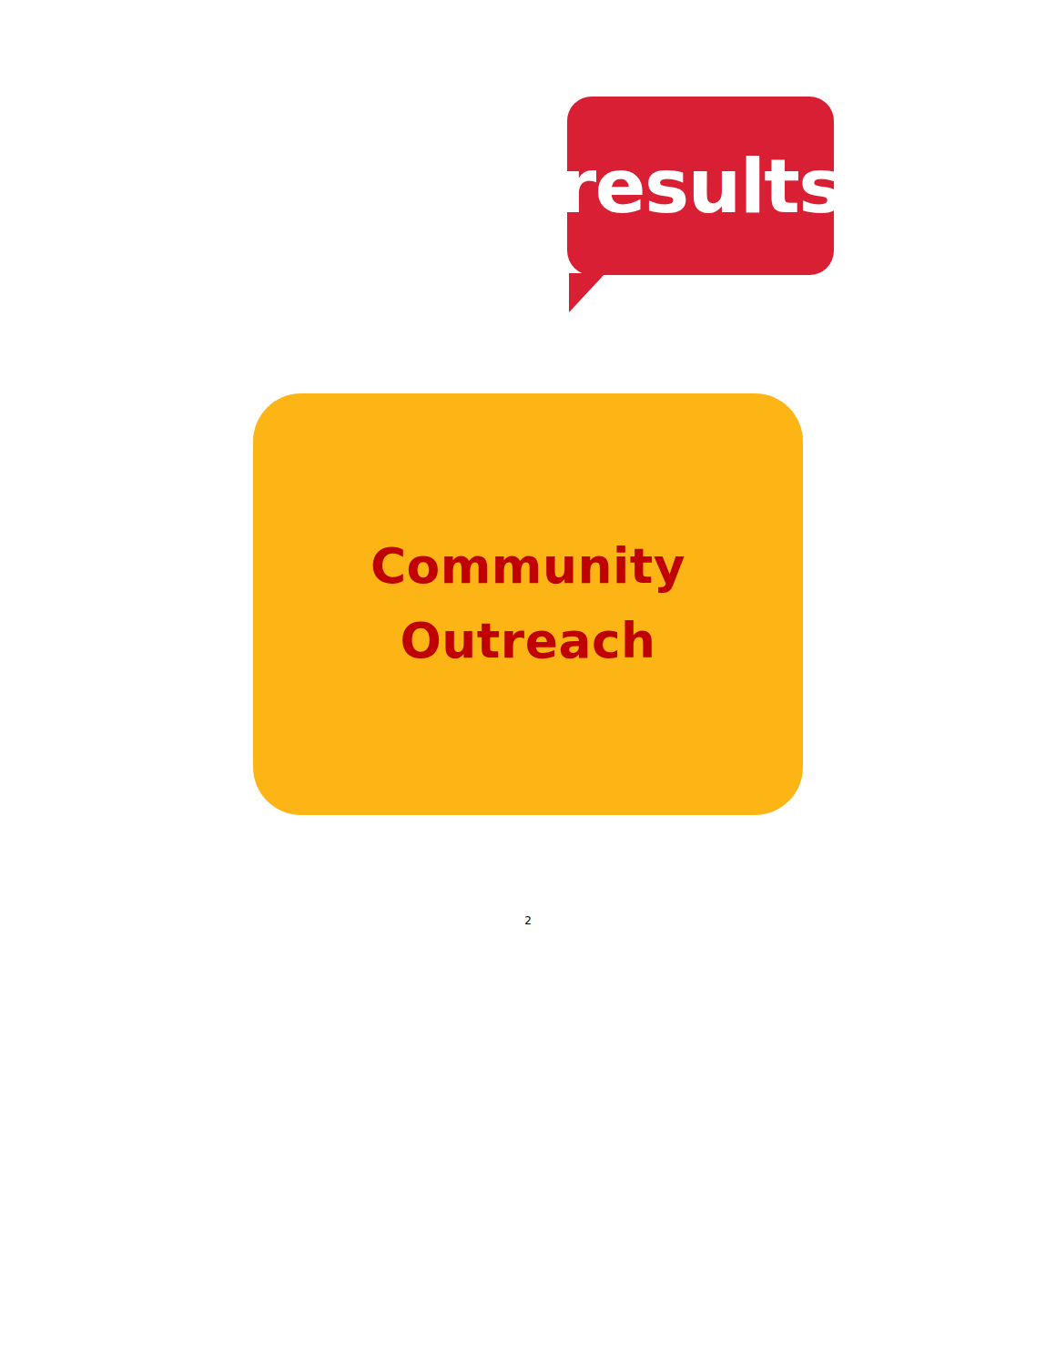results
Community
Outreach
2